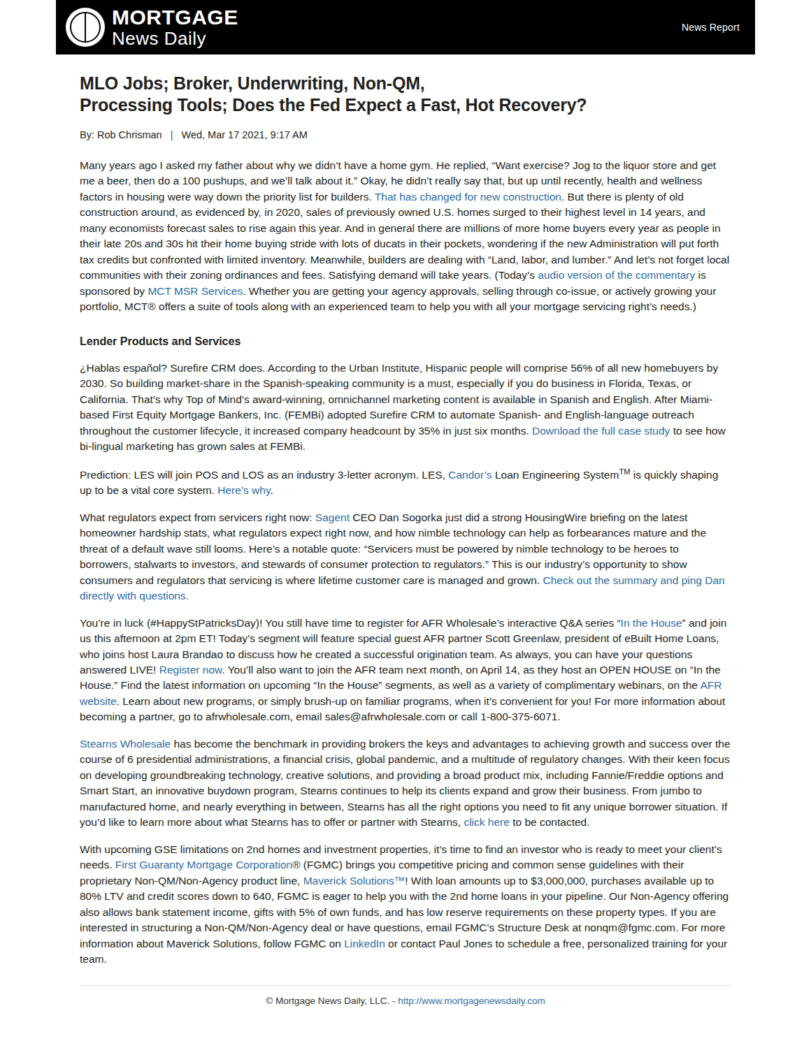Mortgage News Daily
News Report
MLO Jobs; Broker, Underwriting, Non-QM,
Processing Tools; Does the Fed Expect a Fast, Hot Recovery?
By: Rob Chrisman | Wed, Mar 17 2021, 9:17 AM
Many years ago I asked my father about why we didn’t have a home gym. He replied, “Want exercise? Jog to the liquor store and get me a beer, then do a 100 pushups, and we’ll talk about it.” Okay, he didn’t really say that, but up until recently, health and wellness factors in housing were way down the priority list for builders. That has changed for new construction. But there is plenty of old construction around, as evidenced by, in 2020, sales of previously owned U.S. homes surged to their highest level in 14 years, and many economists forecast sales to rise again this year. And in general there are millions of more home buyers every year as people in their late 20s and 30s hit their home buying stride with lots of ducats in their pockets, wondering if the new Administration will put forth tax credits but confronted with limited inventory. Meanwhile, builders are dealing with “Land, labor, and lumber.” And let’s not forget local communities with their zoning ordinances and fees. Satisfying demand will take years. (Today’s audio version of the commentary is sponsored by MCT MSR Services. Whether you are getting your agency approvals, selling through co-issue, or actively growing your portfolio, MCT® offers a suite of tools along with an experienced team to help you with all your mortgage servicing right’s needs.)
Lender Products and Services
¿Hablas español? Surefire CRM does. According to the Urban Institute, Hispanic people will comprise 56% of all new homebuyers by 2030. So building market-share in the Spanish-speaking community is a must, especially if you do business in Florida, Texas, or California. That’s why Top of Mind’s award-winning, omnichannel marketing content is available in Spanish and English. After Miami-based First Equity Mortgage Bankers, Inc. (FEMBi) adopted Surefire CRM to automate Spanish- and English-language outreach throughout the customer lifecycle, it increased company headcount by 35% in just six months. Download the full case study to see how bi-lingual marketing has grown sales at FEMBi.
Prediction: LES will join POS and LOS as an industry 3-letter acronym. LES, Candor’s Loan Engineering SystemTM is quickly shaping up to be a vital core system. Here’s why.
What regulators expect from servicers right now: Sagent CEO Dan Sogorka just did a strong HousingWire briefing on the latest homeowner hardship stats, what regulators expect right now, and how nimble technology can help as forbearances mature and the threat of a default wave still looms. Here’s a notable quote: “Servicers must be powered by nimble technology to be heroes to borrowers, stalwarts to investors, and stewards of consumer protection to regulators.” This is our industry’s opportunity to show consumers and regulators that servicing is where lifetime customer care is managed and grown. Check out the summary and ping Dan directly with questions.
You’re in luck (#HappyStPatricksDay)! You still have time to register for AFR Wholesale’s interactive Q&A series “In the House” and join us this afternoon at 2pm ET! Today’s segment will feature special guest AFR partner Scott Greenlaw, president of eBuilt Home Loans, who joins host Laura Brandao to discuss how he created a successful origination team. As always, you can have your questions answered LIVE! Register now. You’ll also want to join the AFR team next month, on April 14, as they host an OPEN HOUSE on “In the House.” Find the latest information on upcoming “In the House” segments, as well as a variety of complimentary webinars, on the AFR website. Learn about new programs, or simply brush-up on familiar programs, when it’s convenient for you! For more information about becoming a partner, go to afrwholesale.com, email sales@afrwholesale.com or call 1-800-375-6071.
Stearns Wholesale has become the benchmark in providing brokers the keys and advantages to achieving growth and success over the course of 6 presidential administrations, a financial crisis, global pandemic, and a multitude of regulatory changes. With their keen focus on developing groundbreaking technology, creative solutions, and providing a broad product mix, including Fannie/Freddie options and Smart Start, an innovative buydown program, Stearns continues to help its clients expand and grow their business. From jumbo to manufactured home, and nearly everything in between, Stearns has all the right options you need to fit any unique borrower situation. If you’d like to learn more about what Stearns has to offer or partner with Stearns, click here to be contacted.
With upcoming GSE limitations on 2nd homes and investment properties, it’s time to find an investor who is ready to meet your client’s needs. First Guaranty Mortgage Corporation® (FGMC) brings you competitive pricing and common sense guidelines with their proprietary Non-QM/Non-Agency product line, Maverick Solutions™! With loan amounts up to $3,000,000, purchases available up to 80% LTV and credit scores down to 640, FGMC is eager to help you with the 2nd home loans in your pipeline. Our Non-Agency offering also allows bank statement income, gifts with 5% of own funds, and has low reserve requirements on these property types. If you are interested in structuring a Non-QM/Non-Agency deal or have questions, email FGMC’s Structure Desk at nonqm@fgmc.com. For more information about Maverick Solutions, follow FGMC on LinkedIn or contact Paul Jones to schedule a free, personalized training for your team.
© Mortgage News Daily, LLC. - http://www.mortgagenewsdaily.com